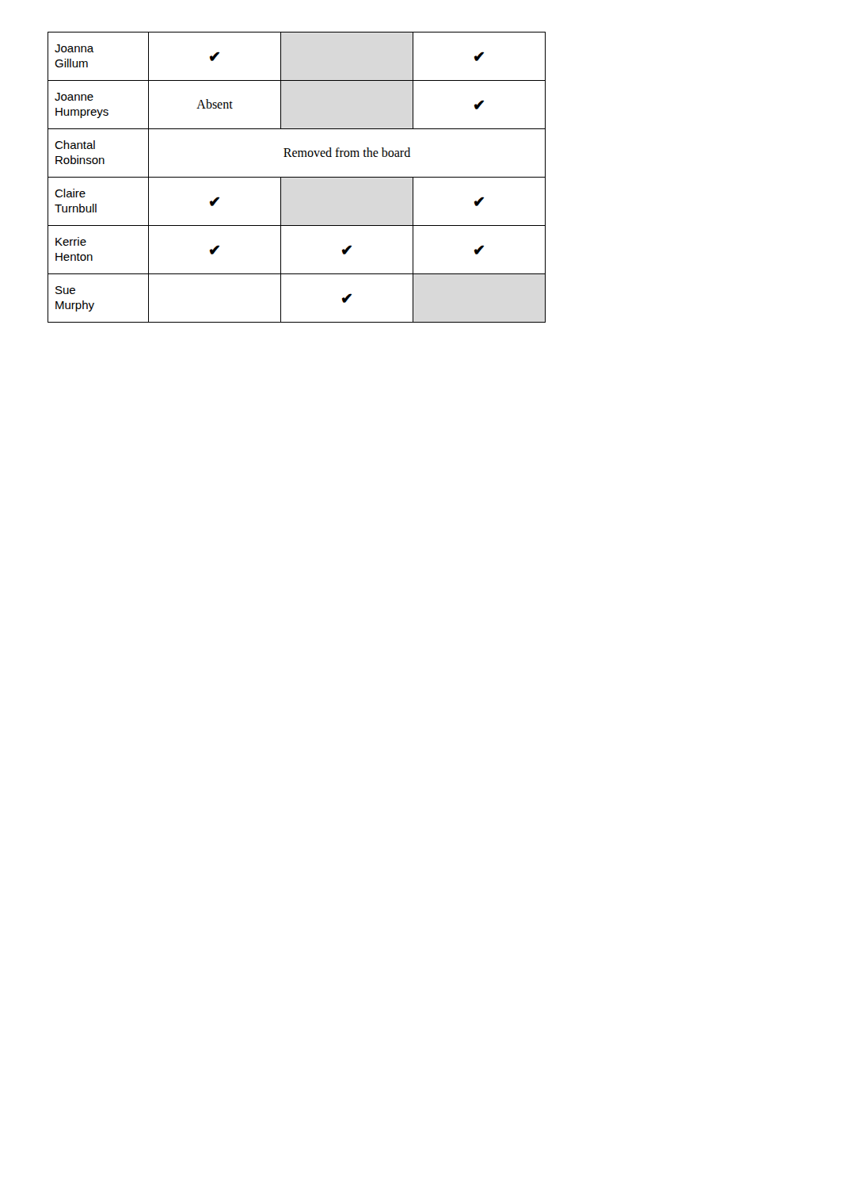| Joanna Gillum | ✔ | | ✔ |
| Joanne Humpreys | Absent | | ✔ |
| Chantal Robinson | Removed from the board |
| Claire Turnbull | ✔ | | ✔ |
| Kerrie Henton | ✔ | ✔ | ✔ |
| Sue Murphy | | ✔ | |